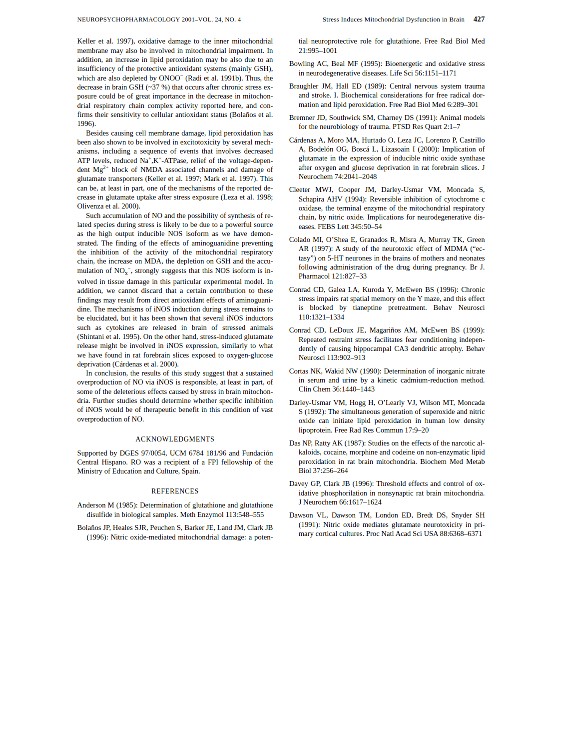Neuropsychopharmacology 2001–vol. 24, no. 4 Stress Induces Mitochondrial Dysfunction in Brain 427
Keller et al. 1997), oxidative damage to the inner mitochondrial membrane may also be involved in mitochondrial impairment. In addition, an increase in lipid peroxidation may be also due to an insufficiency of the protective antioxidant systems (mainly GSH), which are also depleted by ONOO− (Radi et al. 1991b). Thus, the decrease in brain GSH (~37 %) that occurs after chronic stress exposure could be of great importance in the decrease in mitochondrial respiratory chain complex activity reported here, and confirms their sensitivity to cellular antioxidant status (Bolaños et al. 1996).
Besides causing cell membrane damage, lipid peroxidation has been also shown to be involved in excitotoxicity by several mechanisms, including a sequence of events that involves decreased ATP levels, reduced Na+,K+-ATPase, relief of the voltage-dependent Mg2+ block of NMDA associated channels and damage of glutamate transporters (Keller et al. 1997; Mark et al. 1997). This can be, at least in part, one of the mechanisms of the reported decrease in glutamate uptake after stress exposure (Leza et al. 1998; Olivenza et al. 2000).
Such accumulation of NO and the possibility of synthesis of related species during stress is likely to be due to a powerful source as the high output inducible NOS isoform as we have demonstrated. The finding of the effects of aminoguanidine preventing the inhibition of the activity of the mitochondrial respiratory chain, the increase on MDA, the depletion on GSH and the accumulation of NOx−, strongly suggests that this NOS isoform is involved in tissue damage in this particular experimental model. In addition, we cannot discard that a certain contribution to these findings may result from direct antioxidant effects of aminoguanidine. The mechanisms of iNOS induction during stress remains to be elucidated, but it has been shown that several iNOS inductors such as cytokines are released in brain of stressed animals (Shintani et al. 1995). On the other hand, stress-induced glutamate release might be involved in iNOS expression, similarly to what we have found in rat forebrain slices exposed to oxygen-glucose deprivation (Cárdenas et al. 2000).
In conclusion, the results of this study suggest that a sustained overproduction of NO via iNOS is responsible, at least in part, of some of the deleterious effects caused by stress in brain mitochondria. Further studies should determine whether specific inhibition of iNOS would be of therapeutic benefit in this condition of vast overproduction of NO.
Acknowledgments
Supported by DGES 97/0054, UCM 6784 181/96 and Fundación Central Hispano. RO was a recipient of a FPI fellowship of the Ministry of Education and Culture, Spain.
References
Anderson M (1985): Determination of glutathione and glutathione disulfide in biological samples. Meth Enzymol 113:548–555
Bolaños JP, Heales SJR, Peuchen S, Barker JE, Land JM, Clark JB (1996): Nitric oxide-mediated mitochondrial damage: a potential neuroprotective role for glutathione. Free Rad Biol Med 21:995–1001
Bowling AC, Beal MF (1995): Bioenergetic and oxidative stress in neurodegenerative diseases. Life Sci 56:1151–1171
Braughler JM, Hall ED (1989): Central nervous system trauma and stroke. I. Biochemical considerations for free radical dormation and lipid peroxidation. Free Rad Biol Med 6:289–301
Bremner JD, Southwick SM, Charney DS (1991): Animal models for the neurobiology of trauma. PTSD Res Quart 2:1–7
Cárdenas A, Moro MA, Hurtado O, Leza JC, Lorenzo P, Castrillo A, Bodelón OG, Boscá L, Lizasoain I (2000): Implication of glutamate in the expression of inducible nitric oxide synthase after oxygen and glucose deprivation in rat forebrain slices. J Neurochem 74:2041–2048
Cleeter MWJ, Cooper JM, Darley-Usmar VM, Moncada S, Schapira AHV (1994): Reversible inhibition of cytochrome c oxidase, the terminal enzyme of the mitochondrial respiratory chain, by nitric oxide. Implications for neurodegenerative diseases. FEBS Lett 345:50–54
Colado MI, O’Shea E, Granados R, Misra A, Murray TK, Green AR (1997): A study of the neurotoxic effect of MDMA (“ectasy”) on 5-HT neurones in the brains of mothers and neonates following administration of the drug during pregnancy. Br J. Pharmacol 121:827–33
Conrad CD, Galea LA, Kuroda Y, McEwen BS (1996): Chronic stress impairs rat spatial memory on the Y maze, and this effect is blocked by tianeptine pretreatment. Behav Neurosci 110:1321–1334
Conrad CD, LeDoux JE, Magariños AM, McEwen BS (1999): Repeated restraint stress facilitates fear conditioning independently of causing hippocampal CA3 dendritic atrophy. Behav Neurosci 113:902–913
Cortas NK, Wakid NW (1990): Determination of inorganic nitrate in serum and urine by a kinetic cadmium-reduction method. Clin Chem 36:1440–1443
Darley-Usmar VM, Hogg H, O’Learly VJ, Wilson MT, Moncada S (1992): The simultaneous generation of superoxide and nitric oxide can initiate lipid peroxidation in human low density lipoprotein. Free Rad Res Commun 17:9–20
Das NP, Ratty AK (1987): Studies on the effects of the narcotic alkaloids, cocaine, morphine and codeine on non-enzymatic lipid peroxidation in rat brain mitochondria. Biochem Med Metab Biol 37:256–264
Davey GP, Clark JB (1996): Threshold effects and control of oxidative phosphorilation in nonsynaptic rat brain mitochondria. J Neurochem 66:1617–1624
Dawson VL, Dawson TM, London ED, Bredt DS, Snyder SH (1991): Nitric oxide mediates glutamate neurotoxicity in primary cortical cultures. Proc Natl Acad Sci USA 88:6368–6371